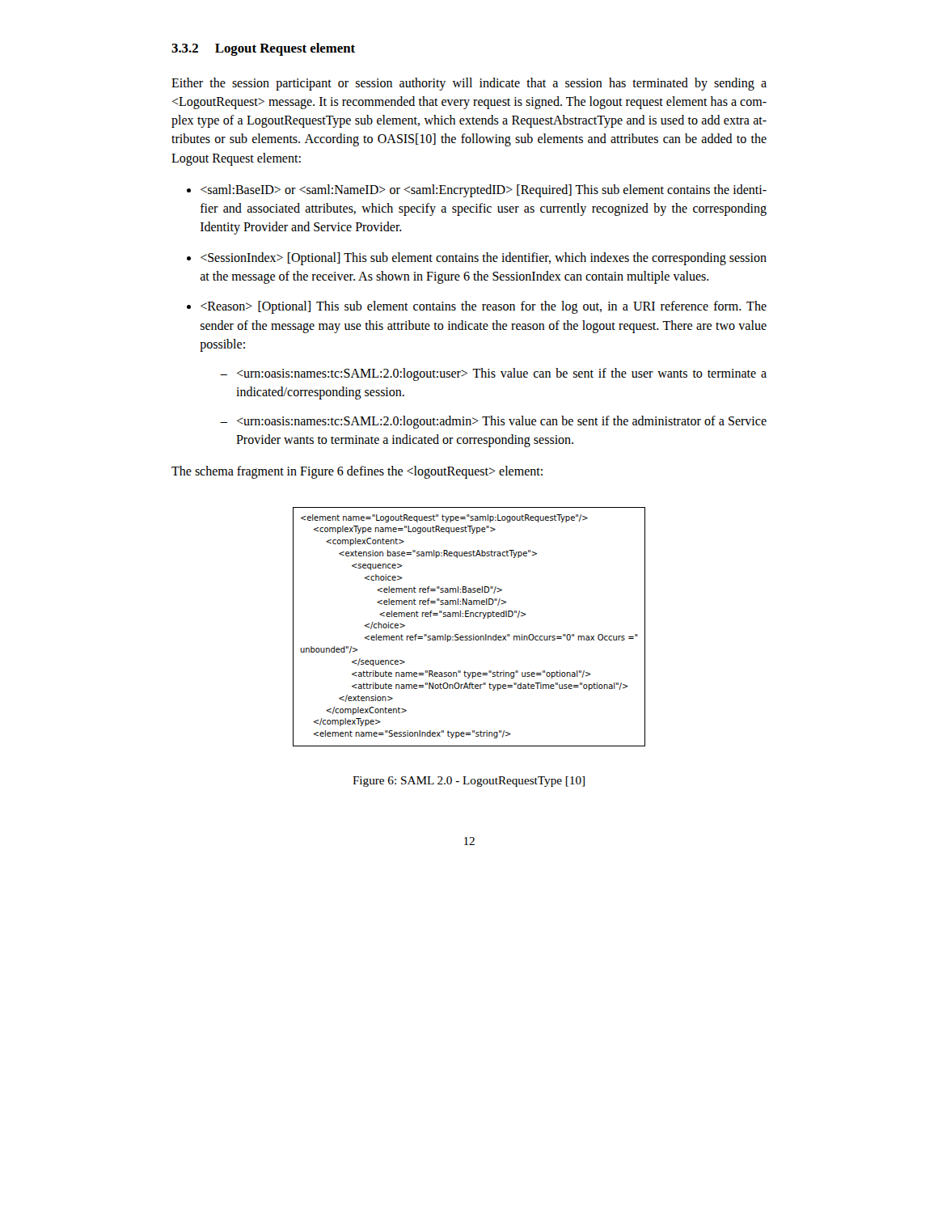3.3.2 Logout Request element
Either the session participant or session authority will indicate that a session has terminated by sending a <LogoutRequest> message. It is recommended that every request is signed. The logout request element has a complex type of a LogoutRequestType sub element, which extends a RequestAbstractType and is used to add extra attributes or sub elements. According to OASIS[10] the following sub elements and attributes can be added to the Logout Request element:
<saml:BaseID> or <saml:NameID> or <saml:EncryptedID> [Required] This sub element contains the identifier and associated attributes, which specify a specific user as currently recognized by the corresponding Identity Provider and Service Provider.
<SessionIndex> [Optional] This sub element contains the identifier, which indexes the corresponding session at the message of the receiver. As shown in Figure 6 the SessionIndex can contain multiple values.
<Reason> [Optional] This sub element contains the reason for the log out, in a URI reference form. The sender of the message may use this attribute to indicate the reason of the logout request. There are two value possible:
<urn:oasis:names:tc:SAML:2.0:logout:user> This value can be sent if the user wants to terminate a indicated/corresponding session.
<urn:oasis:names:tc:SAML:2.0:logout:admin> This value can be sent if the administrator of a Service Provider wants to terminate a indicated or corresponding session.
The schema fragment in Figure 6 defines the <logoutRequest> element:
<element name="LogoutRequest" type="samlp:LogoutRequestType"/> <complexType name="LogoutRequestType"> <complexContent> <extension base="samlp:RequestAbstractType"> <sequence> <choice> <element ref="saml:BaseID"/> <element ref="saml:NameID"/> <element ref="saml:EncryptedID"/> </choice> <element ref="samlp:SessionIndex" minOccurs="0" max Occurs =" unbounded"/> </sequence> <attribute name="Reason" type="string" use="optional"/> <attribute name="NotOnOrAfter" type="dateTime"use="optional"/> </extension> </complexContent> </complexType> <element name="SessionIndex" type="string"/>
Figure 6: SAML 2.0 - LogoutRequestType [10]
12